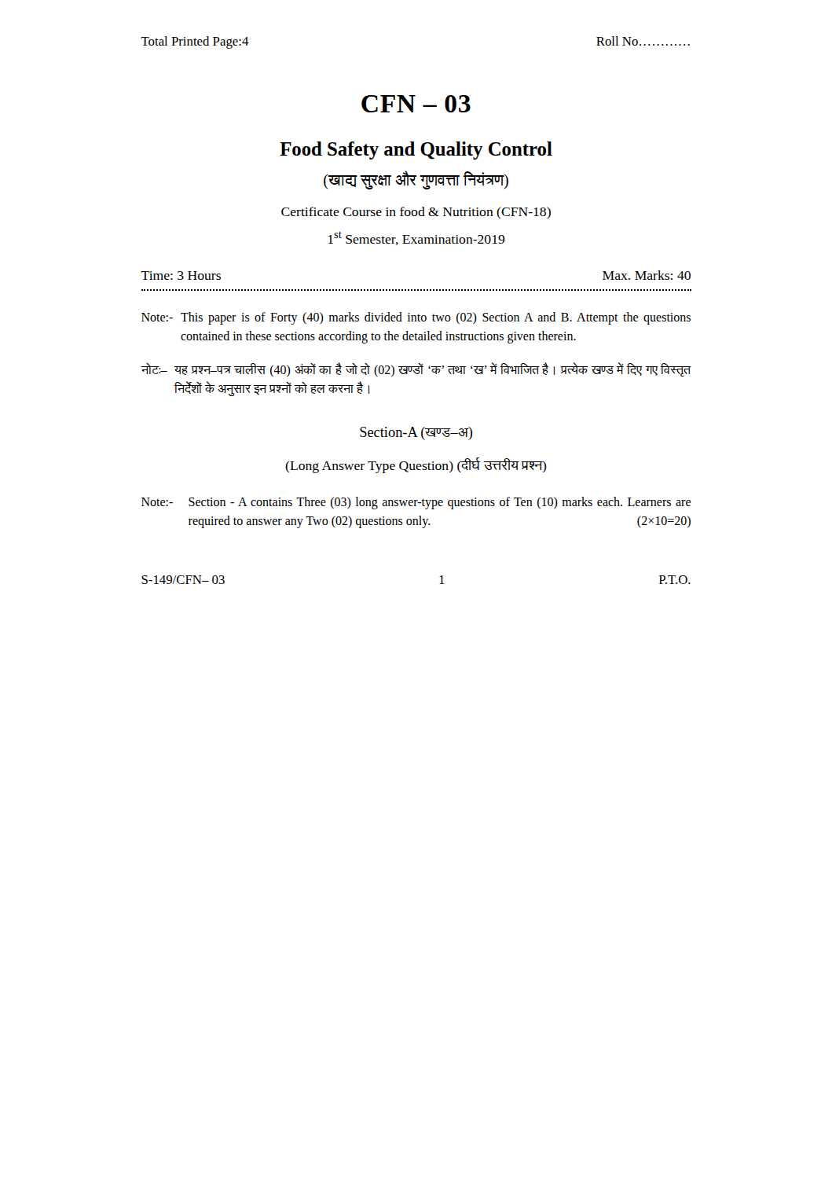Total Printed Page:4 Roll No…………
CFN – 03
Food Safety and Quality Control
(खाद्य सुरक्षा और गुणवत्ता नियंत्रण)
Certificate Course in food & Nutrition (CFN-18)
1st Semester, Examination-2019
Time: 3 Hours Max. Marks: 40
Note:- This paper is of Forty (40) marks divided into two (02) Section A and B. Attempt the questions contained in these sections according to the detailed instructions given therein.
नोटः– यह प्रश्न–पत्र चालीस (40) अंकों का है जो दो (02) खण्डों ‘क’ तथा ‘ख’ में विभाजित है। प्रत्येक खण्ड में दिए गए विस्तृत निर्देशों के अनुसार इन प्रश्नों को हल करना है।
Section-A (खण्ड–अ)
(Long Answer Type Question) (दीर्घ उत्तरीय प्रश्न)
Note:- Section - A contains Three (03) long answer-type questions of Ten (10) marks each. Learners are required to answer any Two (02) questions only. (2×10=20)
S-149/CFN– 03 1 P.T.O.